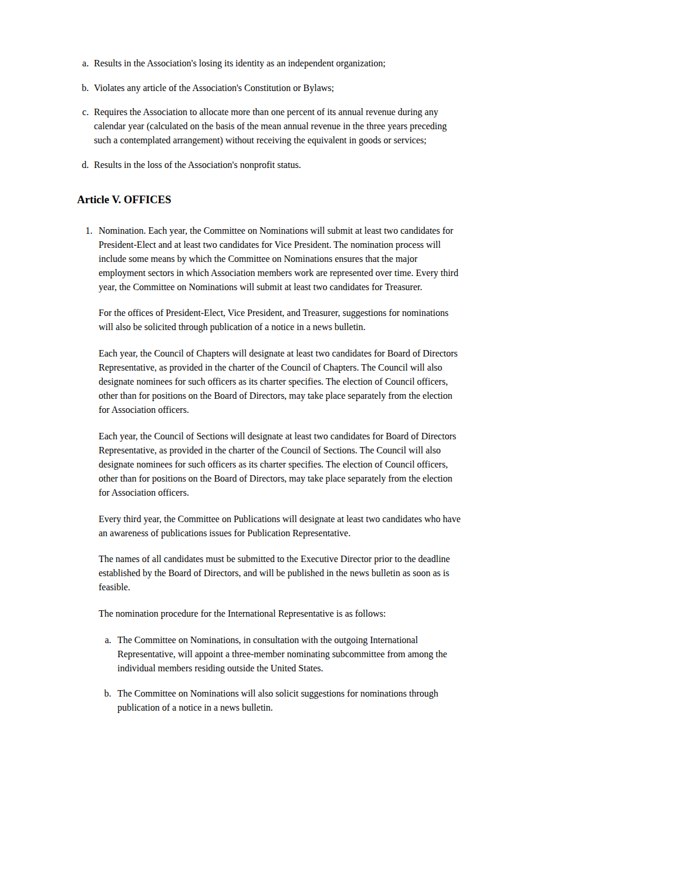Results in the Association's losing its identity as an independent organization;
Violates any article of the Association's Constitution or Bylaws;
Requires the Association to allocate more than one percent of its annual revenue during any calendar year (calculated on the basis of the mean annual revenue in the three years preceding such a contemplated arrangement) without receiving the equivalent in goods or services;
Results in the loss of the Association's nonprofit status.
Article V. OFFICES
Nomination. Each year, the Committee on Nominations will submit at least two candidates for President-Elect and at least two candidates for Vice President. The nomination process will include some means by which the Committee on Nominations ensures that the major employment sectors in which Association members work are represented over time. Every third year, the Committee on Nominations will submit at least two candidates for Treasurer.
For the offices of President-Elect, Vice President, and Treasurer, suggestions for nominations will also be solicited through publication of a notice in a news bulletin.
Each year, the Council of Chapters will designate at least two candidates for Board of Directors Representative, as provided in the charter of the Council of Chapters. The Council will also designate nominees for such officers as its charter specifies. The election of Council officers, other than for positions on the Board of Directors, may take place separately from the election for Association officers.
Each year, the Council of Sections will designate at least two candidates for Board of Directors Representative, as provided in the charter of the Council of Sections. The Council will also designate nominees for such officers as its charter specifies. The election of Council officers, other than for positions on the Board of Directors, may take place separately from the election for Association officers.
Every third year, the Committee on Publications will designate at least two candidates who have an awareness of publications issues for Publication Representative.
The names of all candidates must be submitted to the Executive Director prior to the deadline established by the Board of Directors, and will be published in the news bulletin as soon as is feasible.
The nomination procedure for the International Representative is as follows:
The Committee on Nominations, in consultation with the outgoing International Representative, will appoint a three-member nominating subcommittee from among the individual members residing outside the United States.
The Committee on Nominations will also solicit suggestions for nominations through publication of a notice in a news bulletin.